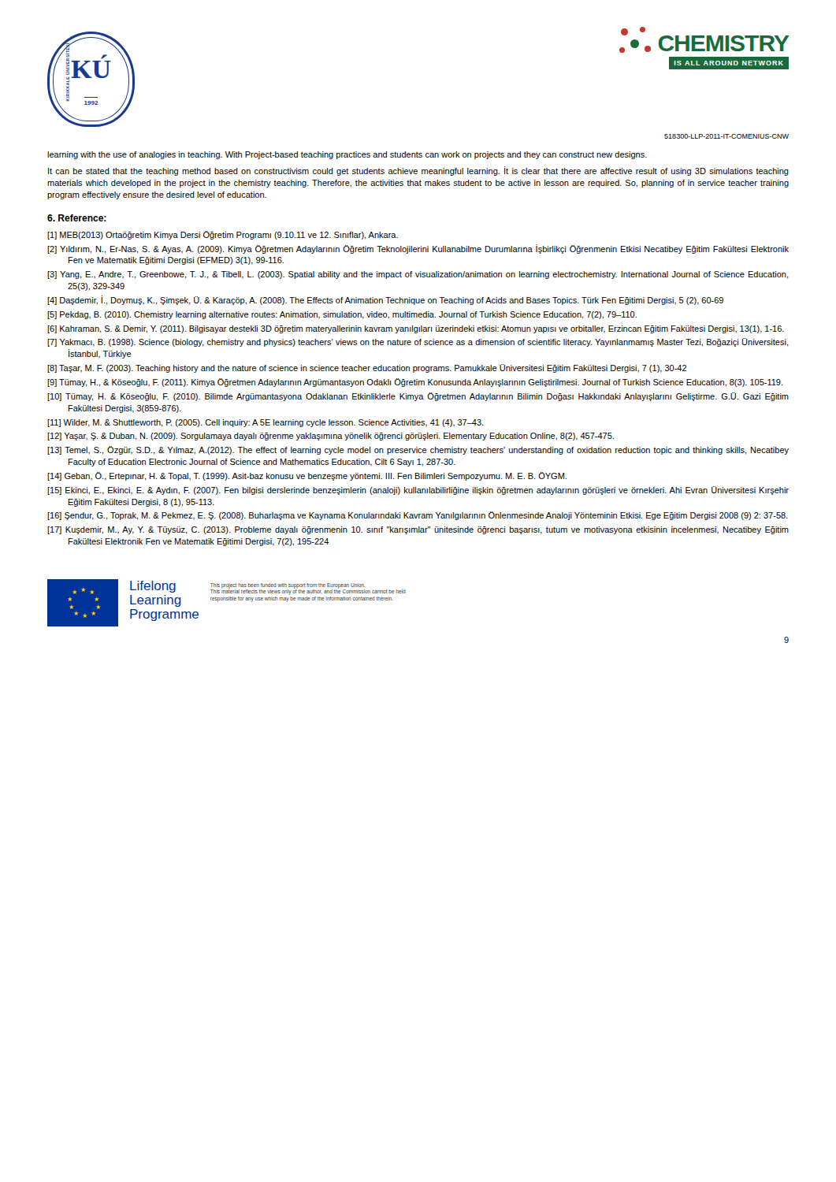KIRIKKALE ÜNİVERSİTESİ
KÚ
1992
CHEMISTRY
IS ALL AROUND NETWORK
518300-LLP-2011-IT-COMENIUS-CNW
learning with the use of analogies in teaching. With Project-based teaching practices and students can work on projects and they can construct new designs.
It can be stated that the teaching method based on constructivism could get students achieve meaningful learning. İt is clear that there are affective result of using 3D simulations teaching materials which developed in the project in the chemistry teaching. Therefore, the activities that makes student to be active in lesson are required. So, planning of in service teacher training program effectively ensure the desired level of education.
6. Reference:
[1] MEB(2013) Ortaöğretim Kimya Dersi Öğretim Programı (9.10.11 ve 12. Sınıflar), Ankara.
[2] Yıldırım, N., Er-Nas, S. & Ayas, A. (2009). Kimya Öğretmen Adaylarının Öğretim Teknolojilerini Kullanabilme Durumlarına İşbirlikçi Öğrenmenin Etkisi Necatibey Eğitim Fakültesi Elektronik Fen ve Matematik Eğitimi Dergisi (EFMED) 3(1), 99-116.
[3] Yang, E., Andre, T., Greenbowe, T. J., & Tibell, L. (2003). Spatial ability and the impact of visualization/animation on learning electrochemistry. International Journal of Science Education, 25(3), 329-349
[4] Daşdemir, İ., Doymuş, K., Şimşek, Ü. & Karaçöp, A. (2008). The Effects of Animation Technique on Teaching of Acids and Bases Topics. Türk Fen Eğitimi Dergisi, 5 (2), 60-69
[5] Pekdag, B. (2010). Chemistry learning alternative routes: Animation, simulation, video, multimedia. Journal of Turkish Science Education, 7(2), 79–110.
[6] Kahraman, S. & Demir, Y. (2011). Bilgisayar destekli 3D öğretim materyallerinin kavram yanılgıları üzerindeki etkisi: Atomun yapısı ve orbitaller, Erzincan Eğitim Fakültesi Dergisi, 13(1), 1-16.
[7] Yakmacı, B. (1998). Science (biology, chemistry and physics) teachers' views on the nature of science as a dimension of scientific literacy. Yayınlanmamış Master Tezi, Boğaziçi Üniversitesi, İstanbul, Türkiye
[8] Taşar, M. F. (2003). Teaching history and the nature of science in science teacher education programs. Pamukkale Üniversitesi Eğitim Fakültesi Dergisi, 7 (1), 30-42
[9] Tümay, H., & Köseoğlu, F. (2011). Kimya Öğretmen Adaylarının Argümantasyon Odaklı Öğretim Konusunda Anlayışlarının Geliştirilmesi. Journal of Turkish Science Education, 8(3). 105-119.
[10] Tümay, H. & Köseoğlu, F. (2010). Bilimde Argümantasyona Odaklanan Etkinliklerle Kimya Öğretmen Adaylarının Bilimin Doğası Hakkındaki Anlayışlarını Geliştirme. G.Ü. Gazi Eğitim Fakültesi Dergisi, 3(859-876).
[11] Wilder, M. & Shuttleworth, P. (2005). Cell inquiry: A 5E learning cycle lesson. Science Activities, 41 (4), 37–43.
[12] Yaşar, Ş. & Duban, N. (2009). Sorgulamaya dayalı öğrenme yaklaşımına yönelik öğrenci görüşleri. Elementary Education Online, 8(2), 457-475.
[13] Temel, S., Özgür, S.D., & Yılmaz, A.(2012). The effect of learning cycle model on preservice chemistry teachers' understanding of oxidation reduction topic and thinking skills, Necatibey Faculty of Education Electronic Journal of Science and Mathematics Education, Cilt 6 Sayı 1, 287-30.
[14] Geban, Ö., Ertepınar, H. & Topal, T. (1999). Asit-baz konusu ve benzeşme yöntemi. III. Fen Bilimleri Sempozyumu. M. E. B. ÖYGM.
[15] Ekinci, E., Ekinci, E. & Aydın, F. (2007). Fen bilgisi derslerinde benzeşimlerin (analoji) kullanılabilirliğine ilişkin öğretmen adaylarının görüşleri ve örnekleri. Ahi Evran Üniversitesi Kırşehir Eğitim Fakültesi Dergisi, 8 (1), 95-113.
[16] Şendur, G., Toprak, M. & Pekmez, E. Ş. (2008). Buharlaşma ve Kaynama Konularındaki Kavram Yanılgılarının Önlenmesinde Analoji Yönteminin Etkisi. Ege Eğitim Dergisi 2008 (9) 2: 37-58.
[17] Kuşdemir, M., Ay, Y. & Tüysüz, C. (2013). Probleme dayalı öğrenmenin 10. sınıf "karışımlar" ünitesinde öğrenci başarısı, tutum ve motivasyona etkisinin incelenmesi, Necatibey Eğitim Fakültesi Elektronik Fen ve Matematik Eğitimi Dergisi, 7(2), 195-224
★ ★ ★ ★ ★ ★ ★ ★ ★ ★
Lifelong
Learning
Programme
This project has been funded with support from the European Union.
This material reflects the views only of the author, and the Commission cannot be held responsible for any use which may be made of the information contained therein.
9